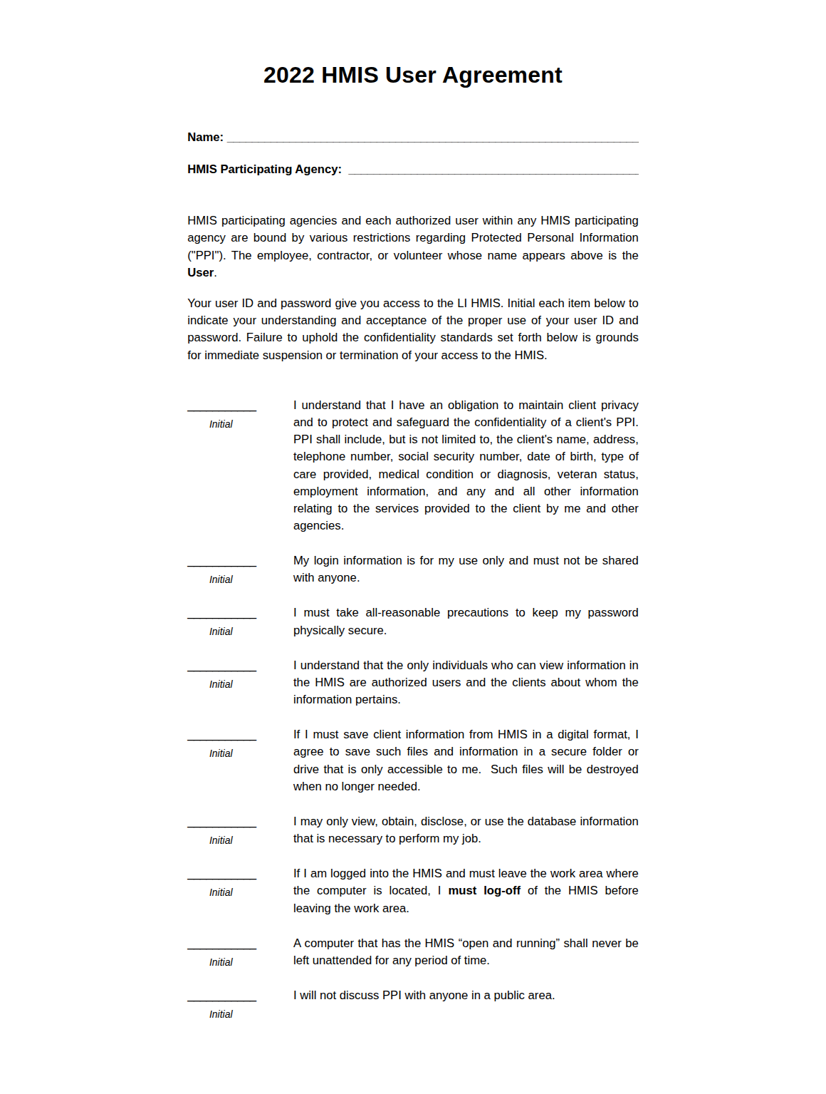2022 HMIS User Agreement
Name: _______________________________________________________________________
HMIS Participating Agency: _______________________________________________________
HMIS participating agencies and each authorized user within any HMIS participating agency are bound by various restrictions regarding Protected Personal Information ("PPI"). The employee, contractor, or volunteer whose name appears above is the User.
Your user ID and password give you access to the LI HMIS. Initial each item below to indicate your understanding and acceptance of the proper use of your user ID and password. Failure to uphold the confidentiality standards set forth below is grounds for immediate suspension or termination of your access to the HMIS.
| ___________ Initial | I understand that I have an obligation to maintain client privacy and to protect and safeguard the confidentiality of a client's PPI. PPI shall include, but is not limited to, the client's name, address, telephone number, social security number, date of birth, type of care provided, medical condition or diagnosis, veteran status, employment information, and any and all other information relating to the services provided to the client by me and other agencies. |
| ___________ Initial | My login information is for my use only and must not be shared with anyone. |
| ___________ Initial | I must take all-reasonable precautions to keep my password physically secure. |
| ___________ Initial | I understand that the only individuals who can view information in the HMIS are authorized users and the clients about whom the information pertains. |
| ___________ Initial | If I must save client information from HMIS in a digital format, I agree to save such files and information in a secure folder or drive that is only accessible to me. Such files will be destroyed when no longer needed. |
| ___________ Initial | I may only view, obtain, disclose, or use the database information that is necessary to perform my job. |
| ___________ Initial | If I am logged into the HMIS and must leave the work area where the computer is located, I must log-off of the HMIS before leaving the work area. |
| ___________ Initial | A computer that has the HMIS “open and running” shall never be left unattended for any period of time. |
| ___________ Initial | I will not discuss PPI with anyone in a public area. |